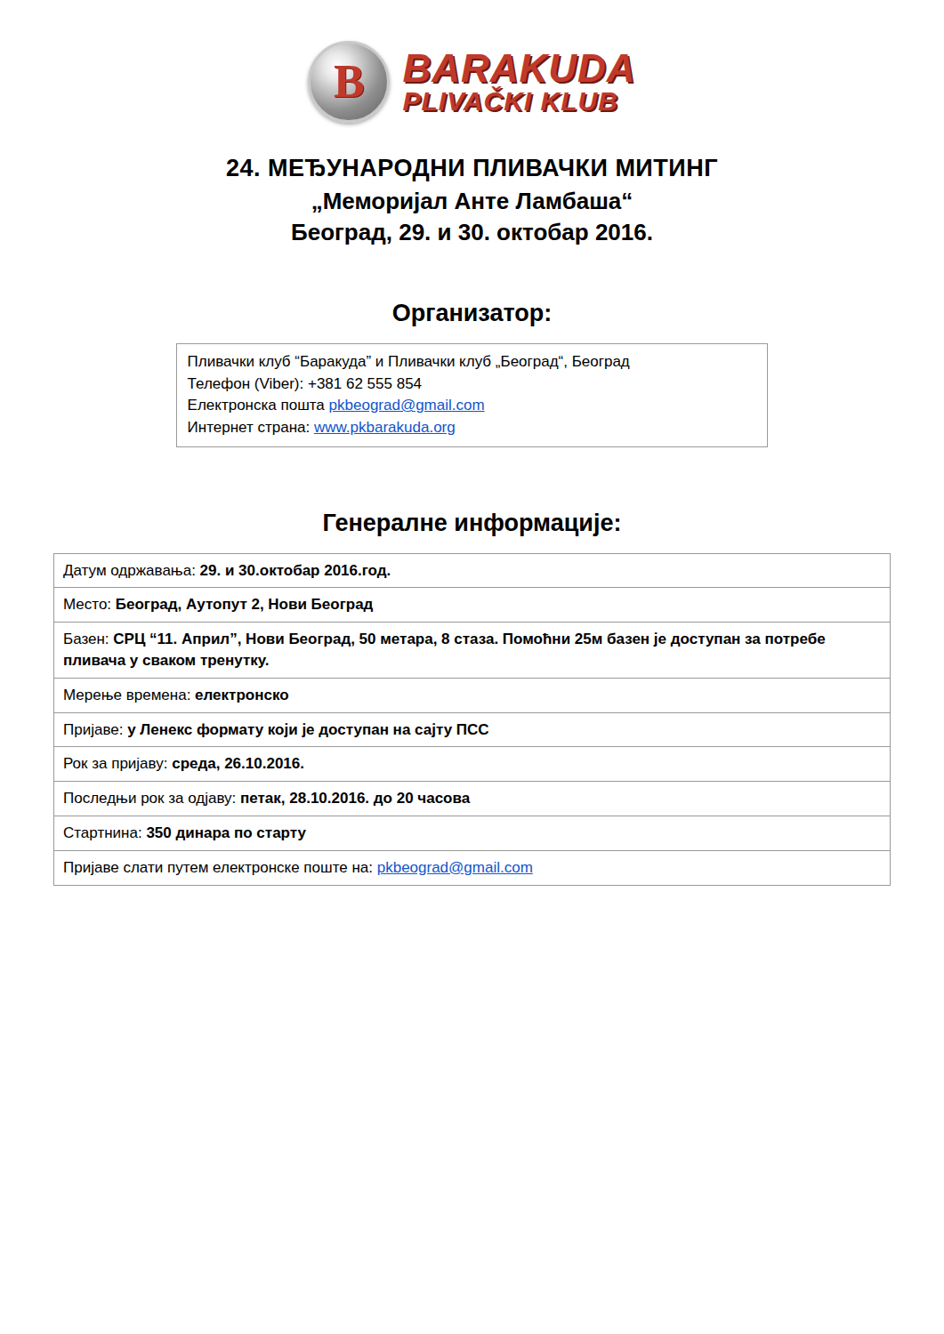B
BARAKUDA
PLIVAČKI KLUB
24. МЕЂУНАРОДНИ ПЛИВАЧКИ МИТИНГ
„Меморијал Анте Ламбаша“
Београд, 29. и 30. октобар 2016.
Организатор:
Пливачки клуб “Баракуда” и Пливачки клуб „Београд“, Београд
Телефон (Viber): +381 62 555 854
Електронска пошта pkbeograd@gmail.com
Интернет страна: www.pkbarakuda.org
Генералне информације:
| Датум одржавања: 29. и 30.октобар 2016.год. |
| Место: Београд, Аутопут 2, Нови Београд |
| Базен: СРЦ “11. Април”, Нови Београд, 50 метара, 8 стаза. Помоћни 25м базен је доступан за потребе пливача у сваком тренутку. |
| Мерење времена: електронско |
| Пријаве: у Ленекс формату који је доступан на сајту ПСС |
| Рок за пријаву: среда, 26.10.2016. |
| Последњи рок за одјаву: петак, 28.10.2016. до 20 часова |
| Стартнина: 350 динара по старту |
| Пријаве слати путем електронске поште на: pkbeograd@gmail.com |